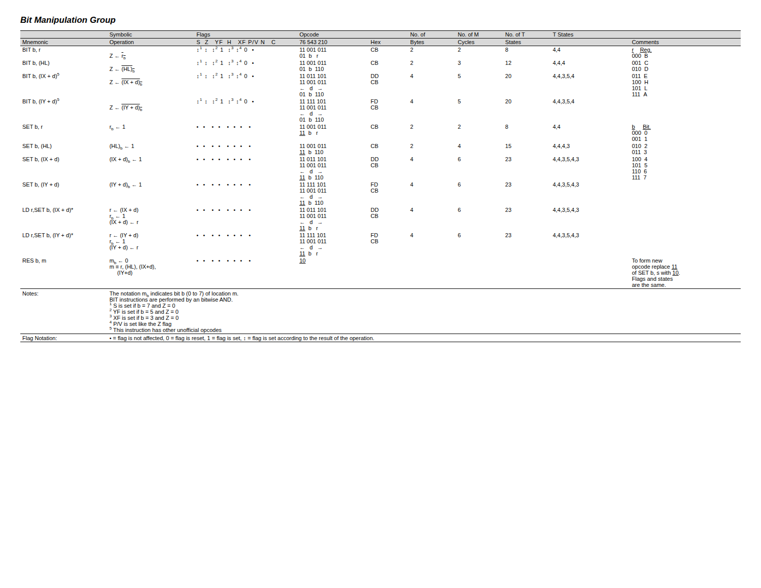Bit Manipulation Group
| | Symbolic | Flags | Opcode | | No. of | No. of M | No. of T | T States | |
| --- | --- | --- | --- | --- | --- | --- | --- | --- | --- |
| Mnemonic | Operation | S Z YF H XF P/V N C | 76 543 210 | Hex | Bytes | Cycles | States | | Comments |
| BIT b, r | Z ← r b | ↕ 1 ↕ ↕ 2 1 ↕ 3 ↕ 4 0 • | 11 001 011 01 b r | CB | 2 | 2 | 8 | 4,4 | r Reg. 000 B |
| BIT b, (HL) | Z ← (HL) b | ↕ 1 ↕ ↕ 2 1 ↕ 3 ↕ 4 0 • | 11 001 011 01 b 110 | CB | 2 | 3 | 12 | 4,4,4 | 001 C 010 D |
| BIT b, (IX + d) 5 | Z ← (IX + d) b | ↕ 1 ↕ ↕ 2 1 ↕ 3 ↕ 4 0 • | 11 011 101 11 001 011 ← d → 01 b 110 | DD CB | 4 | 5 | 20 | 4,4,3,5,4 | 011 E 100 H 101 L 111 A |
| BIT b, (IY + d) 5 | Z ← (IY + d) b | ↕ 1 ↕ ↕ 2 1 ↕ 3 ↕ 4 0 • | 11 111 101 11 001 011 ← d → 01 b 110 | FD CB | 4 | 5 | 20 | 4,4,3,5,4 | |
| SET b, r | r b ← 1 | • • • • • • • • | 11 001 011 11 b r | CB | 2 | 2 | 8 | 4,4 | b Bit. 000 0 001 1 |
| SET b, (HL) | (HL) b ← 1 | • • • • • • • • | 11 001 011 11 b 110 | CB | 2 | 4 | 15 | 4,4,4,3 | 010 2 011 3 |
| SET b, (IX + d) | (IX + d) b ← 1 | • • • • • • • • | 11 011 101 11 001 011 ← d → 11 b 110 | DD CB | 4 | 6 | 23 | 4,4,3,5,4,3 | 100 4 101 5 110 6 111 7 |
| SET b, (IY + d) | (IY + d) b ← 1 | • • • • • • • • | 11 111 101 11 001 011 ← d → 11 b 110 | FD CB | 4 | 6 | 23 | 4,4,3,5,4,3 | |
| LD r,SET b, (IX + d)* | r ← (IX + d) r b ← 1 (IX + d) ← r | • • • • • • • • | 11 011 101 11 001 011 ← d → 11 b r | DD CB | 4 | 6 | 23 | 4,4,3,5,4,3 | |
| LD r,SET b, (IY + d)* | r ← (IY + d) r b ← 1 (IY + d) ← r | • • • • • • • • | 11 111 101 11 001 011 ← d → 11 b r | FD CB | 4 | 6 | 23 | 4,4,3,5,4,3 | |
| RES b, m | m b ← 0 m ≡ r, (HL), (IX+d), (IY+d) | • • • • • • • • | 10 | | | | | | To form new opcode replace 11 of SET b, s with 10 . Flags and states are the same. |
| Notes: | The notation m b indicates bit b (0 to 7) of location m. BIT instructions are performed by an bitwise AND. 1 S is set if b = 7 and Z = 0 2 YF is set if b = 5 and Z = 0 3 XF is set if b = 3 and Z = 0 4 P/V is set like the Z flag 5 This instruction has other unofficial opcodes |
| Flag Notation: | • = flag is not affected, 0 = flag is reset, 1 = flag is set, ↕ = flag is set according to the result of the operation. |